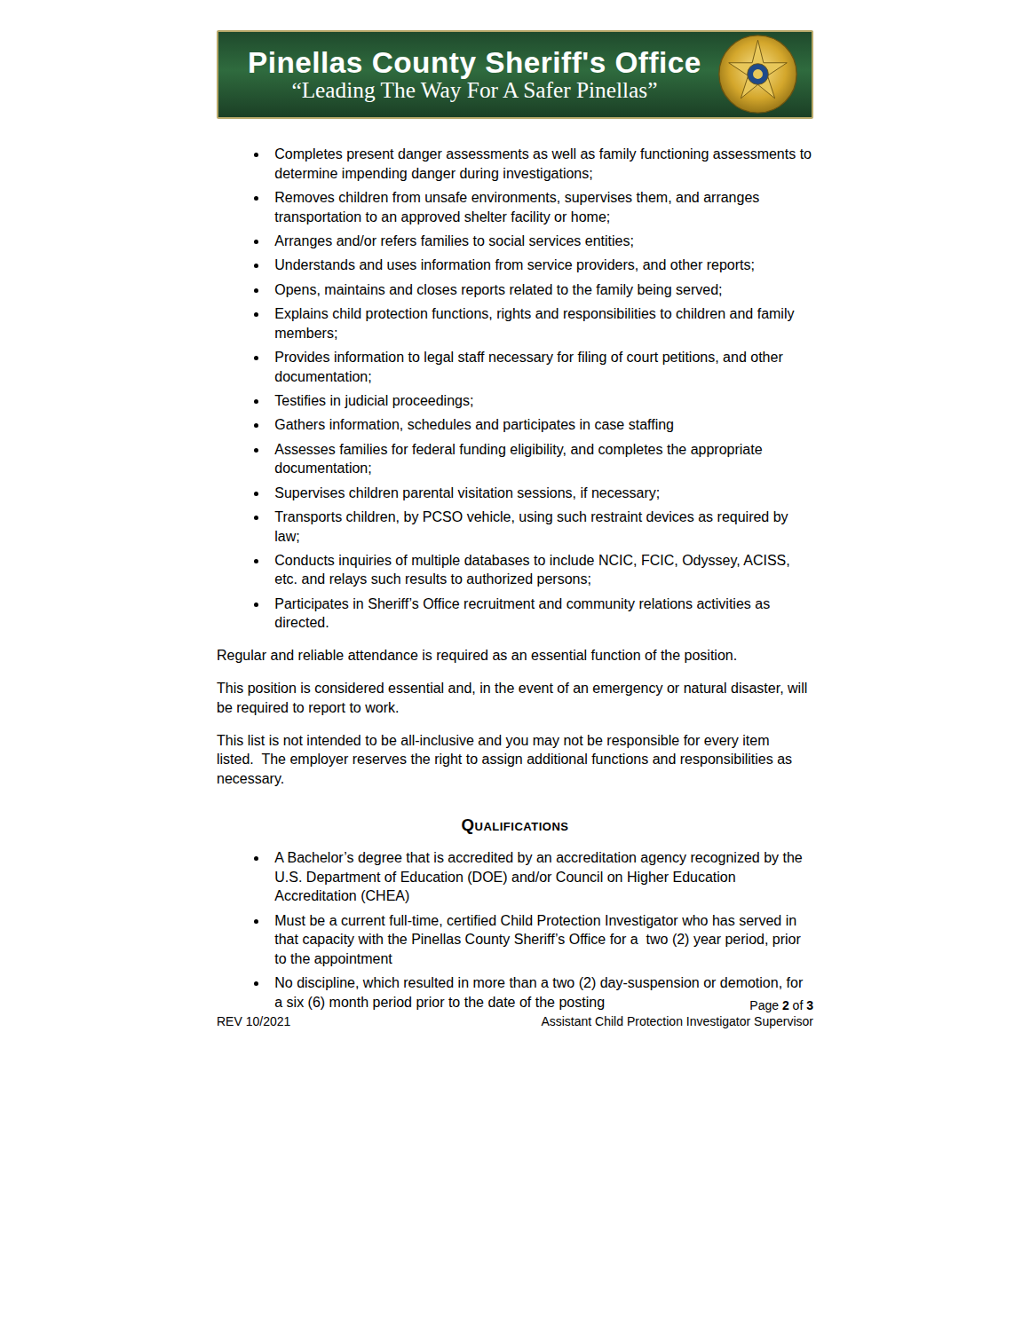Pinellas County Sheriff's Office
“Leading The Way For A Safer Pinellas”
Completes present danger assessments as well as family functioning assessments to determine impending danger during investigations;
Removes children from unsafe environments, supervises them, and arranges transportation to an approved shelter facility or home;
Arranges and/or refers families to social services entities;
Understands and uses information from service providers, and other reports;
Opens, maintains and closes reports related to the family being served;
Explains child protection functions, rights and responsibilities to children and family members;
Provides information to legal staff necessary for filing of court petitions, and other documentation;
Testifies in judicial proceedings;
Gathers information, schedules and participates in case staffing
Assesses families for federal funding eligibility, and completes the appropriate documentation;
Supervises children parental visitation sessions, if necessary;
Transports children, by PCSO vehicle, using such restraint devices as required by law;
Conducts inquiries of multiple databases to include NCIC, FCIC, Odyssey, ACISS, etc. and relays such results to authorized persons;
Participates in Sheriff’s Office recruitment and community relations activities as directed.
Regular and reliable attendance is required as an essential function of the position.
This position is considered essential and, in the event of an emergency or natural disaster, will be required to report to work.
This list is not intended to be all-inclusive and you may not be responsible for every item listed. The employer reserves the right to assign additional functions and responsibilities as necessary.
Qualifications
A Bachelor’s degree that is accredited by an accreditation agency recognized by the U.S. Department of Education (DOE) and/or Council on Higher Education Accreditation (CHEA)
Must be a current full-time, certified Child Protection Investigator who has served in that capacity with the Pinellas County Sheriff’s Office for a two (2) year period, prior to the appointment
No discipline, which resulted in more than a two (2) day-suspension or demotion, for a six (6) month period prior to the date of the posting
REV 10/2021
Page 2 of 3
Assistant Child Protection Investigator Supervisor